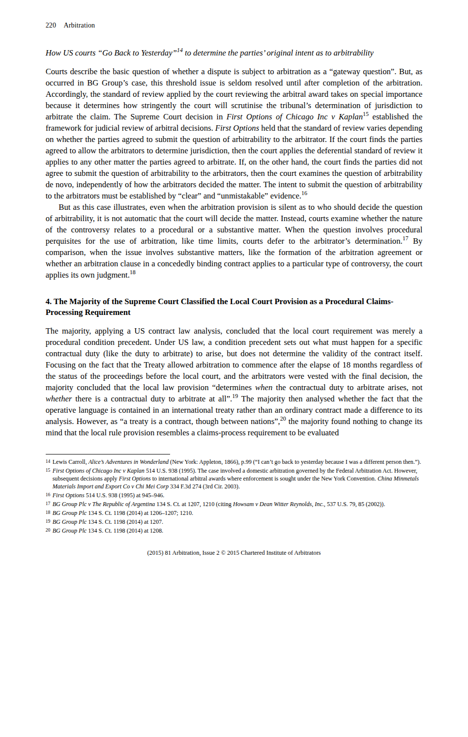220 Arbitration
How US courts “Go Back to Yesterday”14 to determine the parties’ original intent as to arbitrability
Courts describe the basic question of whether a dispute is subject to arbitration as a “gateway question”. But, as occurred in BG Group’s case, this threshold issue is seldom resolved until after completion of the arbitration. Accordingly, the standard of review applied by the court reviewing the arbitral award takes on special importance because it determines how stringently the court will scrutinise the tribunal’s determination of jurisdiction to arbitrate the claim. The Supreme Court decision in First Options of Chicago Inc v Kaplan15 established the framework for judicial review of arbitral decisions. First Options held that the standard of review varies depending on whether the parties agreed to submit the question of arbitrability to the arbitrator. If the court finds the parties agreed to allow the arbitrators to determine jurisdiction, then the court applies the deferential standard of review it applies to any other matter the parties agreed to arbitrate. If, on the other hand, the court finds the parties did not agree to submit the question of arbitrability to the arbitrators, then the court examines the question of arbitrability de novo, independently of how the arbitrators decided the matter. The intent to submit the question of arbitrability to the arbitrators must be established by “clear” and “unmistakable” evidence.16
But as this case illustrates, even when the arbitration provision is silent as to who should decide the question of arbitrability, it is not automatic that the court will decide the matter. Instead, courts examine whether the nature of the controversy relates to a procedural or a substantive matter. When the question involves procedural perquisites for the use of arbitration, like time limits, courts defer to the arbitrator’s determination.17 By comparison, when the issue involves substantive matters, like the formation of the arbitration agreement or whether an arbitration clause in a concededly binding contract applies to a particular type of controversy, the court applies its own judgment.18
4. The Majority of the Supreme Court Classified the Local Court Provision as a Procedural Claims-Processing Requirement
The majority, applying a US contract law analysis, concluded that the local court requirement was merely a procedural condition precedent. Under US law, a condition precedent sets out what must happen for a specific contractual duty (like the duty to arbitrate) to arise, but does not determine the validity of the contract itself. Focusing on the fact that the Treaty allowed arbitration to commence after the elapse of 18 months regardless of the status of the proceedings before the local court, and the arbitrators were vested with the final decision, the majority concluded that the local law provision “determines when the contractual duty to arbitrate arises, not whether there is a contractual duty to arbitrate at all”.19 The majority then analysed whether the fact that the operative language is contained in an international treaty rather than an ordinary contract made a difference to its analysis. However, as “a treaty is a contract, though between nations”,20 the majority found nothing to change its mind that the local rule provision resembles a claims-process requirement to be evaluated
14 Lewis Carroll, Alice’s Adventures in Wonderland (New York: Appleton, 1866), p.99 (“I can’t go back to yesterday because I was a different person then.”).
15 First Options of Chicago Inc v Kaplan 514 U.S. 938 (1995). The case involved a domestic arbitration governed by the Federal Arbitration Act. However, subsequent decisions apply First Options to international arbitral awards where enforcement is sought under the New York Convention. China Minmetals Materials Import and Export Co v Chi Mei Corp 334 F.3d 274 (3rd Cir. 2003).
16 First Options 514 U.S. 938 (1995) at 945–946.
17 BG Group Plc v The Republic of Argentina 134 S. Ct. at 1207, 1210 (citing Howsam v Dean Witter Reynolds, Inc., 537 U.S. 79, 85 (2002)).
18 BG Group Plc 134 S. Ct. 1198 (2014) at 1206–1207; 1210.
19 BG Group Plc 134 S. Ct. 1198 (2014) at 1207.
20 BG Group Plc 134 S. Ct. 1198 (2014) at 1208.
(2015) 81 Arbitration, Issue 2 © 2015 Chartered Institute of Arbitrators